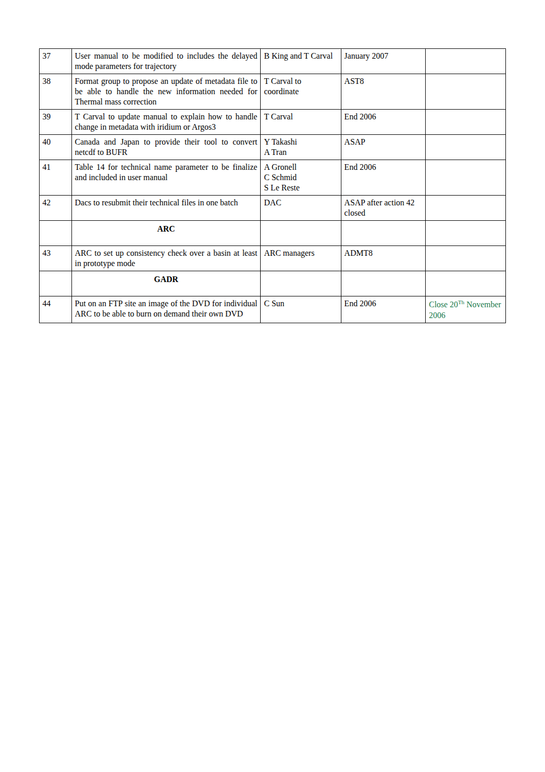| 37 | User manual to be modified to includes the delayed mode parameters for trajectory | B King and T Carval | January 2007 | |
| 38 | Format group to propose an update of metadata file to be able to handle the new information needed for Thermal mass correction | T Carval to coordinate | AST8 | |
| 39 | T Carval to update manual to explain how to handle change in metadata with iridium or Argos3 | T Carval | End 2006 | |
| 40 | Canada and Japan to provide their tool to convert netcdf to BUFR | Y Takashi A Tran | ASAP | |
| 41 | Table 14 for technical name parameter to be finalize and included in user manual | A Gronell C Schmid S Le Reste | End 2006 | |
| 42 | Dacs to resubmit their technical files in one batch | DAC | ASAP after action 42 closed | |
| | ARC | | | |
| 43 | ARC to set up consistency check over a basin at least in prototype mode | ARC managers | ADMT8 | |
| | GADR | | | |
| 44 | Put on an FTP site an image of the DVD for individual ARC to be able to burn on demand their own DVD | C Sun | End 2006 | Close 20 Th November 2006 |